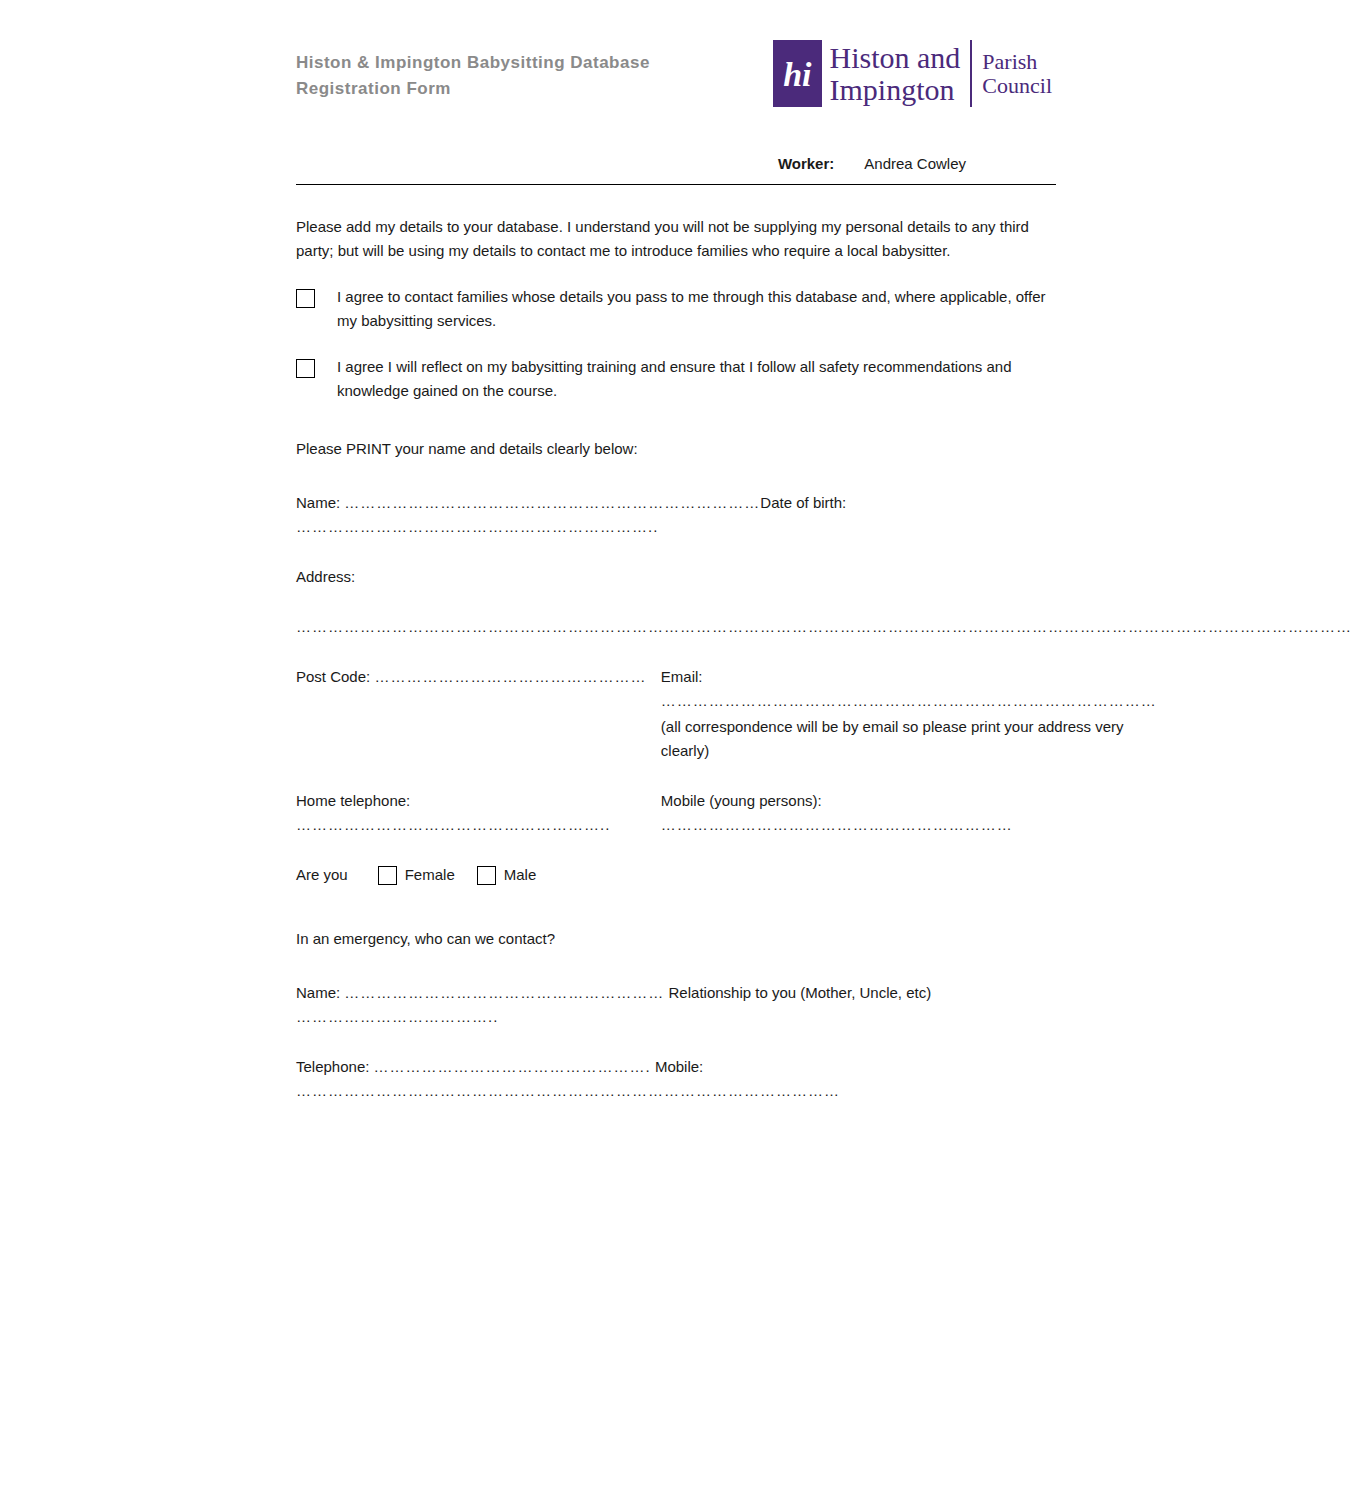Histon & Impington Babysitting Database
Registration Form
hi
Histon and Impington
Parish Council
Worker: Andrea Cowley
Please add my details to your database. I understand you will not be supplying my personal details to any third party; but will be using my details to contact me to introduce families who require a local babysitter.
I agree to contact families whose details you pass to me through this database and, where applicable, offer my babysitting services.
I agree I will reflect on my babysitting training and ensure that I follow all safety recommendations and knowledge gained on the course.
Please PRINT your name and details clearly below:
Name: ……………………………………………………………………Date of birth: …………………………………………………………..
Address:
………………………………………………………………………………………………………………………………………………………………………………………
Post Code: ……………………………………………
Email: ………………………………………………………………………………… (all correspondence will be by email so please print your address very clearly)
Home telephone: …………………………………………………..
Mobile (young persons): …………………………………………………………
Are you Female Male
In an emergency, who can we contact?
Name: …………………………………………………… Relationship to you (Mother, Uncle, etc) ………………………………..
Telephone: ……………………………………………. Mobile: …………………………………………………………………………………………